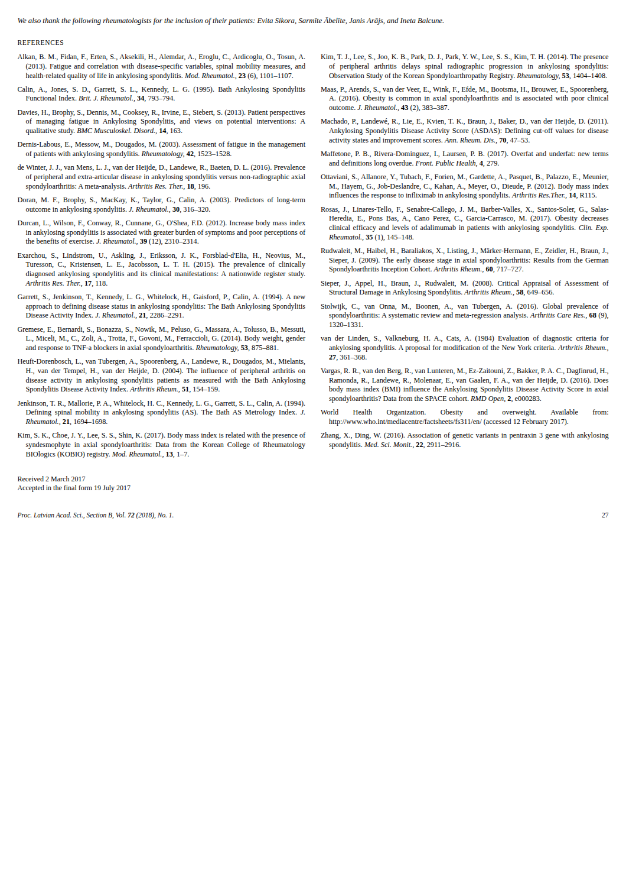We also thank the following rheumatologists for the inclusion of their patients: Evita Sikora, Sarmīte Ābelīte, Janis Arājs, and Ineta Balcune.
References
Alkan, B. M., Fidan, F., Erten, S., Aksekili, H., Alemdar, A., Eroglu, C., Ardicoglu, O., Tosun, A. (2013). Fatigue and correlation with disease-specific variables, spinal mobility measures, and health-related quality of life in ankylosing spondylitis. Mod. Rheumatol., 23 (6), 1101–1107.
Calin, A., Jones, S. D., Garrett, S. L., Kennedy, L. G. (1995). Bath Ankylosing Spondylitis Functional Index. Brit. J. Rheumatol., 34, 793–794.
Davies, H., Brophy, S., Dennis, M., Cooksey, R., Irvine, E., Siebert, S. (2013). Patient perspectives of managing fatigue in Ankylosing Spondylitis, and views on potential interventions: A qualitative study. BMC Musculoskel. Disord., 14, 163.
Dernis-Labous, E., Messow, M., Dougados, M. (2003). Assessment of fatigue in the management of patients with ankylosing spondylitis. Rheumatology, 42, 1523–1528.
de Winter, J. J., van Mens, L. J., van der Heijde, D., Landewe, R., Baeten, D. L. (2016). Prevalence of peripheral and extra-articular disease in ankylosing spondylitis versus non-radiographic axial spondyloarthritis: A meta-analysis. Arthritis Res. Ther., 18, 196.
Doran, M. F., Brophy, S., MacKay, K., Taylor, G., Calin, A. (2003). Predictors of long-term outcome in ankylosing spondylitis. J. Rheumatol., 30, 316–320.
Durcan, L., Wilson, F., Conway, R., Cunnane, G., O'Shea, F.D. (2012). Increase body mass index in ankylosing spondylitis is associated with greater burden of symptoms and poor perceptions of the benefits of exercise. J. Rheumatol., 39 (12), 2310–2314.
Exarchou, S., Lindstrom, U., Askling, J., Eriksson, J. K., Forsblad-d'Elia, H., Neovius, M., Turesson, C., Kristensen, L. E., Jacobsson, L. T. H. (2015). The prevalence of clinically diagnosed ankylosing spondylitis and its clinical manifestations: A nationwide register study. Arthritis Res. Ther., 17, 118.
Garrett, S., Jenkinson, T., Kennedy, L. G., Whitelock, H., Gaisford, P., Calin, A. (1994). A new approach to defining disease status in ankylosing spondylitis: The Bath Ankylosing Spondylitis Disease Activity Index. J. Rheumatol., 21, 2286–2291.
Gremese, E., Bernardi, S., Bonazza, S., Nowik, M., Peluso, G., Massara, A., Tolusso, B., Messuti, L., Miceli, M., C., Zoli, A., Trotta, F., Govoni, M., Ferraccioli, G. (2014). Body weight, gender and response to TNF-a blockers in axial spondyloarthritis. Rheumatology, 53, 875–881.
Heuft-Dorenbosch, L., van Tubergen, A., Spoorenberg, A., Landewe, R., Dougados, M., Mielants, H., van der Tempel, H., van der Heijde, D. (2004). The influence of peripheral arthritis on disease activity in ankylosing spondylitis patients as measured with the Bath Ankylosing Spondylitis Disease Activity Index. Arthritis Rheum., 51, 154–159.
Jenkinson, T. R., Mallorie, P. A., Whitelock, H. C., Kennedy, L. G., Garrett, S. L., Calin, A. (1994). Defining spinal mobility in ankylosing spondylitis (AS). The Bath AS Metrology Index. J. Rheumatol., 21, 1694–1698.
Kim, S. K., Choe, J. Y., Lee, S. S., Shin, K. (2017). Body mass index is related with the presence of syndesmophyte in axial spondyloarthritis: Data from the Korean College of Rheumatology BIOlogics (KOBIO) registry. Mod. Rheumatol., 13, 1–7.
Kim, T. J., Lee, S., Joo, K. B., Park, D. J., Park, Y. W., Lee, S. S., Kim, T. H. (2014). The presence of peripheral arthritis delays spinal radiographic progression in ankylosing spondylitis: Observation Study of the Korean Spondyloarthropathy Registry. Rheumatology, 53, 1404–1408.
Maas, P., Arends, S., van der Veer, E., Wink, F., Efde, M., Bootsma, H., Brouwer, E., Spoorenberg, A. (2016). Obesity is common in axial spondyloarthritis and is associated with poor clinical outcome. J. Rheumatol., 43 (2), 383–387.
Machado, P., Landewé, R., Lie, E., Kvien, T. K., Braun, J., Baker, D., van der Heijde, D. (2011). Ankylosing Spondylitis Disease Activity Score (ASDAS): Defining cut-off values for disease activity states and improvement scores. Ann. Rheum. Dis., 70, 47–53.
Maffetone, P. B., Rivera-Dominguez, I., Laursen, P. B. (2017). Overfat and underfat: new terms and definitions long overdue. Front. Public Health, 4, 279.
Ottaviani, S., Allanore, Y., Tubach, F., Forien, M., Gardette, A., Pasquet, B., Palazzo, E., Meunier, M., Hayem, G., Job-Deslandre, C., Kahan, A., Meyer, O., Dieude, P. (2012). Body mass index influences the response to infliximab in ankylosing spondylits. Arthritis Res.Ther., 14, R115.
Rosas, J., Linares-Tello, F., Senabre-Callego, J. M., Barber-Valles, X., Santos-Soler, G., Salas-Heredia, E., Pons Bas, A., Cano Perez, C., Garcia-Carrasco, M. (2017). Obesity decreases clinical efficacy and levels of adalimumab in patients with ankylosing spondylitis. Clin. Exp. Rheumatol., 35 (1), 145–148.
Rudwaleit, M., Haibel, H., Baraliakos, X., Listing, J., Märker-Hermann, E., Zeidler, H., Braun, J., Sieper, J. (2009). The early disease stage in axial spondyloarthritis: Results from the German Spondyloarthritis Inception Cohort. Arthritis Rheum., 60, 717–727.
Sieper, J., Appel, H., Braun, J., Rudwaleit, M. (2008). Critical Appraisal of Assessment of Structural Damage in Ankylosing Spondylitis. Arthritis Rheum., 58, 649–656.
Stolwijk, C., van Onna, M., Boonen, A., van Tubergen, A. (2016). Global prevalence of spondyloarthritis: A systematic review and meta-regression analysis. Arthritis Care Res., 68 (9), 1320–1331.
van der Linden, S., Valkneburg, H. A., Cats, A. (1984) Evaluation of diagnostic criteria for ankylosing spondylitis. A proposal for modification of the New York criteria. Arthritis Rheum., 27, 361–368.
Vargas, R. R., van den Berg, R., van Lunteren, M., Ez-Zaitouni, Z., Bakker, P. A. C., Dagfinrud, H., Ramonda, R., Landewe, R., Molenaar, E., van Gaalen, F. A., van der Heijde, D. (2016). Does body mass index (BMI) influence the Ankylosing Spondylitis Disease Activity Score in axial spondyloarthritis? Data from the SPACE cohort. RMD Open, 2, e000283.
World Health Organization. Obesity and overweight. Available from: http://www.who.int/mediacentre/factsheets/fs311/en/ (accessed 12 February 2017).
Zhang, X., Ding, W. (2016). Association of genetic variants in pentraxin 3 gene with ankylosing spondylitis. Med. Sci. Monit., 22, 2911–2916.
Received 2 March 2017
Accepted in the final form 19 July 2017
Proc. Latvian Acad. Sci., Section B, Vol. 72 (2018), No. 1. 27